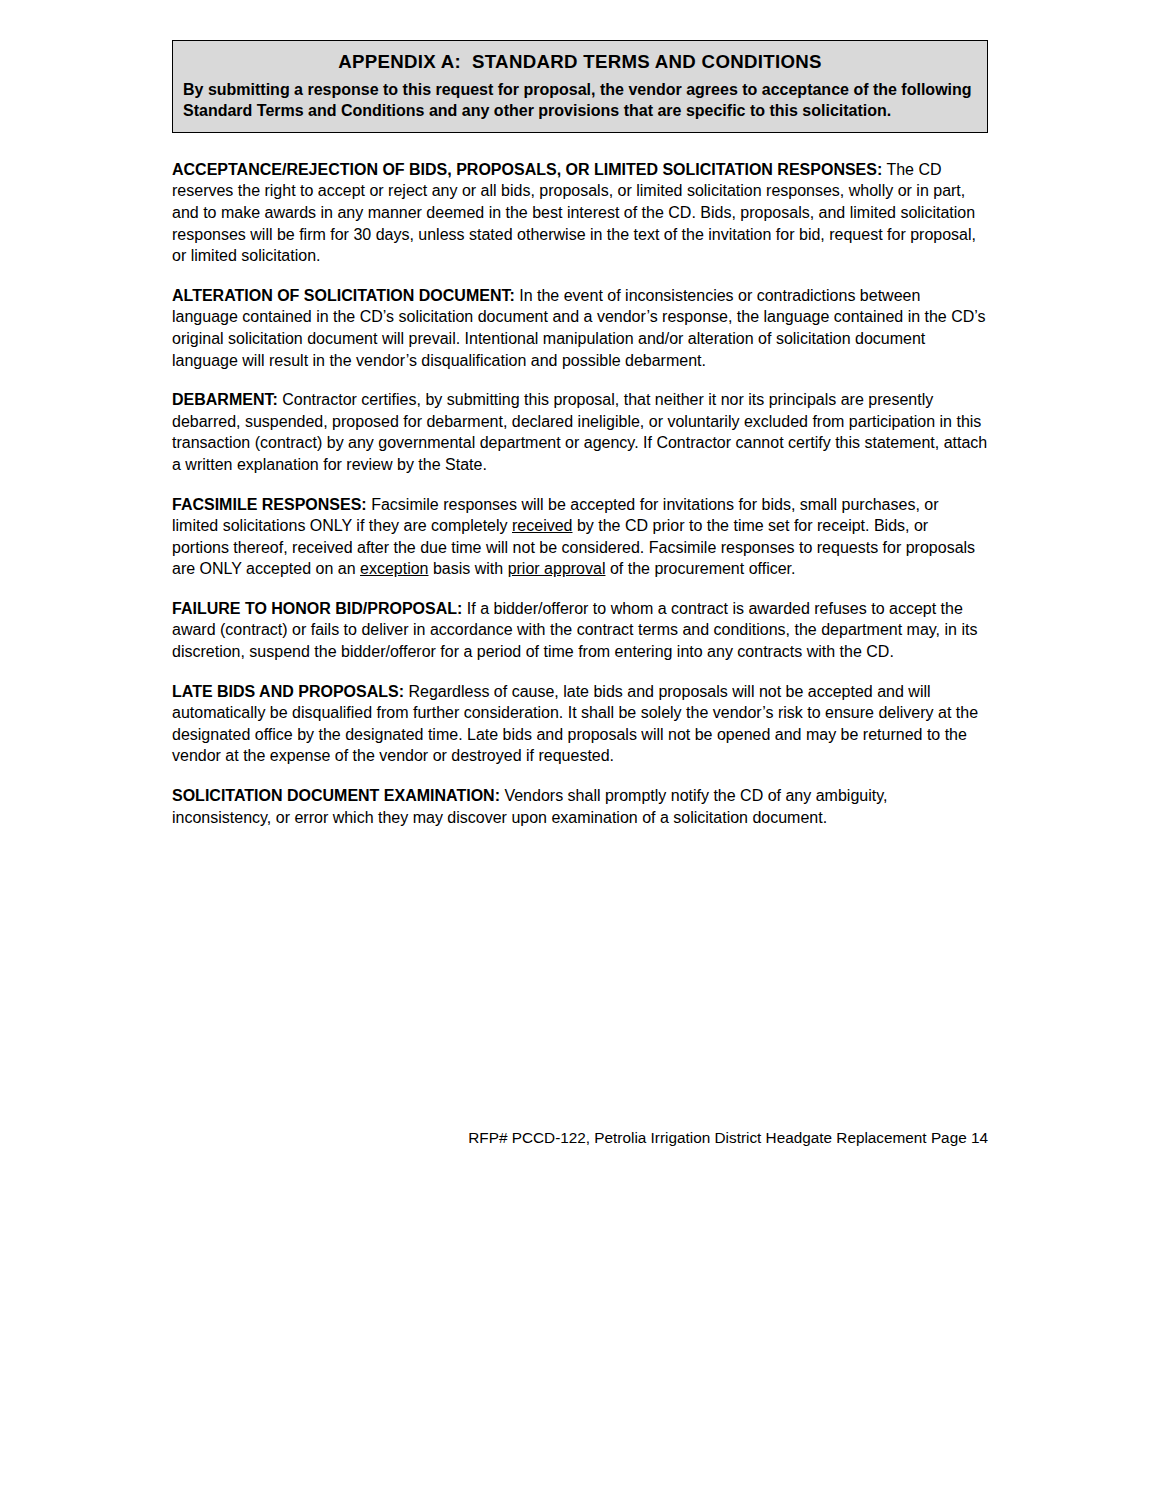APPENDIX A: STANDARD TERMS AND CONDITIONS
By submitting a response to this request for proposal, the vendor agrees to acceptance of the following Standard Terms and Conditions and any other provisions that are specific to this solicitation.
ACCEPTANCE/REJECTION OF BIDS, PROPOSALS, OR LIMITED SOLICITATION RESPONSES: The CD reserves the right to accept or reject any or all bids, proposals, or limited solicitation responses, wholly or in part, and to make awards in any manner deemed in the best interest of the CD. Bids, proposals, and limited solicitation responses will be firm for 30 days, unless stated otherwise in the text of the invitation for bid, request for proposal, or limited solicitation.
ALTERATION OF SOLICITATION DOCUMENT: In the event of inconsistencies or contradictions between language contained in the CD’s solicitation document and a vendor’s response, the language contained in the CD’s original solicitation document will prevail. Intentional manipulation and/or alteration of solicitation document language will result in the vendor’s disqualification and possible debarment.
DEBARMENT: Contractor certifies, by submitting this proposal, that neither it nor its principals are presently debarred, suspended, proposed for debarment, declared ineligible, or voluntarily excluded from participation in this transaction (contract) by any governmental department or agency. If Contractor cannot certify this statement, attach a written explanation for review by the State.
FACSIMILE RESPONSES: Facsimile responses will be accepted for invitations for bids, small purchases, or limited solicitations ONLY if they are completely received by the CD prior to the time set for receipt. Bids, or portions thereof, received after the due time will not be considered. Facsimile responses to requests for proposals are ONLY accepted on an exception basis with prior approval of the procurement officer.
FAILURE TO HONOR BID/PROPOSAL: If a bidder/offeror to whom a contract is awarded refuses to accept the award (contract) or fails to deliver in accordance with the contract terms and conditions, the department may, in its discretion, suspend the bidder/offeror for a period of time from entering into any contracts with the CD.
LATE BIDS AND PROPOSALS: Regardless of cause, late bids and proposals will not be accepted and will automatically be disqualified from further consideration. It shall be solely the vendor’s risk to ensure delivery at the designated office by the designated time. Late bids and proposals will not be opened and may be returned to the vendor at the expense of the vendor or destroyed if requested.
SOLICITATION DOCUMENT EXAMINATION: Vendors shall promptly notify the CD of any ambiguity, inconsistency, or error which they may discover upon examination of a solicitation document.
RFP# PCCD-122, Petrolia Irrigation District Headgate Replacement Page 14